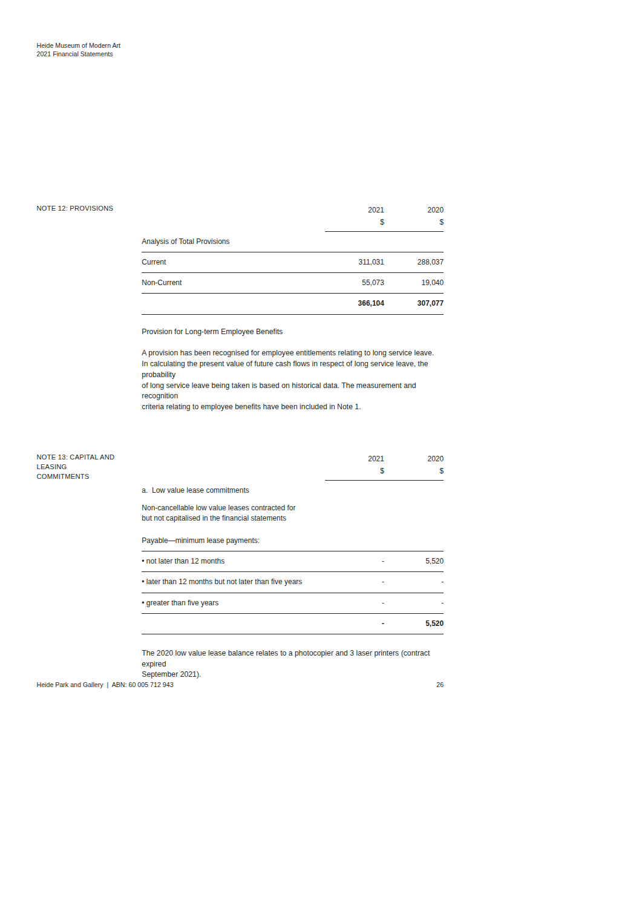Heide Museum of Modern Art
2021 Financial Statements
Note 12: Provisions
| | 2021 | 2020 |
| | $ | $ |
| Analysis of Total Provisions | | |
| Current | 311,031 | 288,037 |
| Non-Current | 55,073 | 19,040 |
| | 366,104 | 307,077 |
Provision for Long-term Employee Benefits
A provision has been recognised for employee entitlements relating to long service leave.
In calculating the present value of future cash flows in respect of long service leave, the probability
of long service leave being taken is based on historical data. The measurement and recognition
criteria relating to employee benefits have been included in Note 1.
Note 13: Capital and Leasing
Commitments
| | 2021 | 2020 |
| | $ | $ |
| a. Low value lease commitments | | |
| Non-cancellable low value leases contracted for but not capitalised in the financial statements | | |
| Payable—minimum lease payments: | | |
| • not later than 12 months | - | 5,520 |
| • later than 12 months but not later than five years | - | - |
| • greater than five years | - | - |
| | - | 5,520 |
The 2020 low value lease balance relates to a photocopier and 3 laser printers (contract expired
September 2021).
Heide Park and Gallery | ABN: 60 005 712 943
26